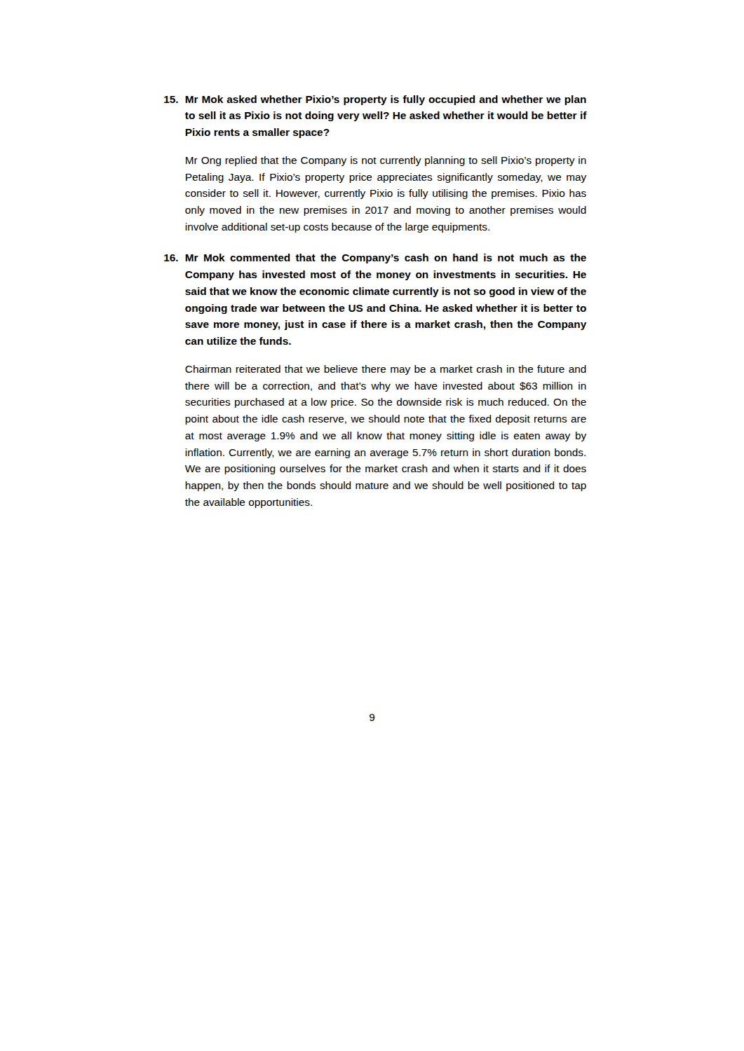Mr Mok asked whether Pixio’s property is fully occupied and whether we plan to sell it as Pixio is not doing very well? He asked whether it would be better if Pixio rents a smaller space?
Mr Ong replied that the Company is not currently planning to sell Pixio’s property in Petaling Jaya. If Pixio’s property price appreciates significantly someday, we may consider to sell it. However, currently Pixio is fully utilising the premises. Pixio has only moved in the new premises in 2017 and moving to another premises would involve additional set-up costs because of the large equipments.
Mr Mok commented that the Company’s cash on hand is not much as the Company has invested most of the money on investments in securities. He said that we know the economic climate currently is not so good in view of the ongoing trade war between the US and China. He asked whether it is better to save more money, just in case if there is a market crash, then the Company can utilize the funds.
Chairman reiterated that we believe there may be a market crash in the future and there will be a correction, and that’s why we have invested about $63 million in securities purchased at a low price. So the downside risk is much reduced. On the point about the idle cash reserve, we should note that the fixed deposit returns are at most average 1.9% and we all know that money sitting idle is eaten away by inflation. Currently, we are earning an average 5.7% return in short duration bonds. We are positioning ourselves for the market crash and when it starts and if it does happen, by then the bonds should mature and we should be well positioned to tap the available opportunities.
9